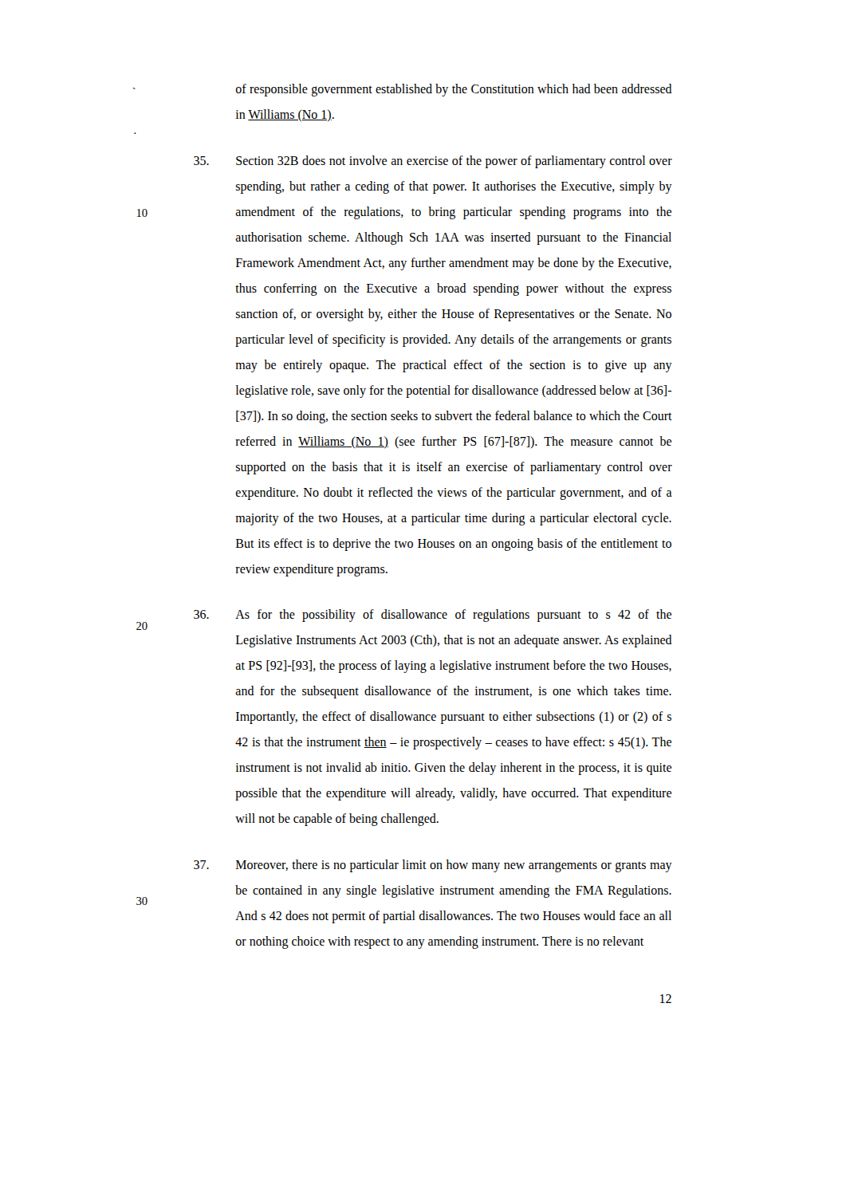` .
of responsible government established by the Constitution which had been addressed in Williams (No 1).
10
35.
Section 32B does not involve an exercise of the power of parliamentary control over spending, but rather a ceding of that power. It authorises the Executive, simply by amendment of the regulations, to bring particular spending programs into the authorisation scheme. Although Sch 1AA was inserted pursuant to the Financial Framework Amendment Act, any further amendment may be done by the Executive, thus conferring on the Executive a broad spending power without the express sanction of, or oversight by, either the House of Representatives or the Senate. No particular level of specificity is provided. Any details of the arrangements or grants may be entirely opaque. The practical effect of the section is to give up any legislative role, save only for the potential for disallowance (addressed below at [36]-[37]). In so doing, the section seeks to subvert the federal balance to which the Court referred in Williams (No 1) (see further PS [67]-[87]). The measure cannot be supported on the basis that it is itself an exercise of parliamentary control over expenditure. No doubt it reflected the views of the particular government, and of a majority of the two Houses, at a particular time during a particular electoral cycle. But its effect is to deprive the two Houses on an ongoing basis of the entitlement to review expenditure programs.
20
36.
As for the possibility of disallowance of regulations pursuant to s 42 of the Legislative Instruments Act 2003 (Cth), that is not an adequate answer. As explained at PS [92]-[93], the process of laying a legislative instrument before the two Houses, and for the subsequent disallowance of the instrument, is one which takes time. Importantly, the effect of disallowance pursuant to either subsections (1) or (2) of s 42 is that the instrument then – ie prospectively – ceases to have effect: s 45(1). The instrument is not invalid ab initio. Given the delay inherent in the process, it is quite possible that the expenditure will already, validly, have occurred. That expenditure will not be capable of being challenged.
30
37.
Moreover, there is no particular limit on how many new arrangements or grants may be contained in any single legislative instrument amending the FMA Regulations. And s 42 does not permit of partial disallowances. The two Houses would face an all or nothing choice with respect to any amending instrument. There is no relevant
12